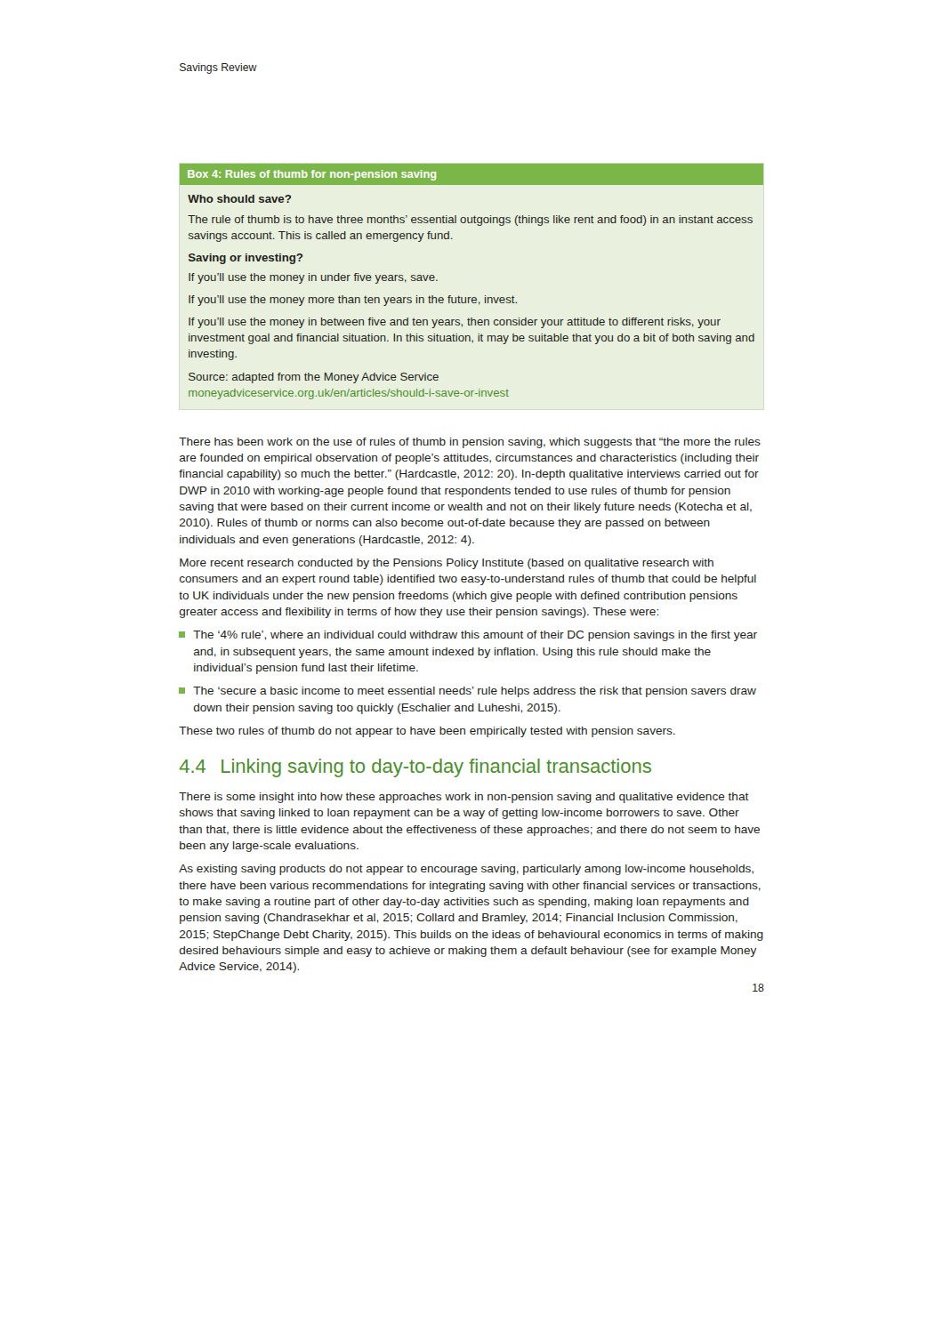Savings Review
Box 4: Rules of thumb for non-pension saving
Who should save?
The rule of thumb is to have three months’ essential outgoings (things like rent and food) in an instant access savings account. This is called an emergency fund.
Saving or investing?
If you’ll use the money in under five years, save.
If you’ll use the money more than ten years in the future, invest.
If you’ll use the money in between five and ten years, then consider your attitude to different risks, your investment goal and financial situation. In this situation, it may be suitable that you do a bit of both saving and investing.
Source: adapted from the Money Advice Service
moneyadviceservice.org.uk/en/articles/should-i-save-or-invest
There has been work on the use of rules of thumb in pension saving, which suggests that “the more the rules are founded on empirical observation of people’s attitudes, circumstances and characteristics (including their financial capability) so much the better.” (Hardcastle, 2012: 20). In-depth qualitative interviews carried out for DWP in 2010 with working-age people found that respondents tended to use rules of thumb for pension saving that were based on their current income or wealth and not on their likely future needs (Kotecha et al, 2010). Rules of thumb or norms can also become out-of-date because they are passed on between individuals and even generations (Hardcastle, 2012: 4).
More recent research conducted by the Pensions Policy Institute (based on qualitative research with consumers and an expert round table) identified two easy-to-understand rules of thumb that could be helpful to UK individuals under the new pension freedoms (which give people with defined contribution pensions greater access and flexibility in terms of how they use their pension savings). These were:
The ‘4% rule’, where an individual could withdraw this amount of their DC pension savings in the first year and, in subsequent years, the same amount indexed by inflation. Using this rule should make the individual’s pension fund last their lifetime.
The ‘secure a basic income to meet essential needs’ rule helps address the risk that pension savers draw down their pension saving too quickly (Eschalier and Luheshi, 2015).
These two rules of thumb do not appear to have been empirically tested with pension savers.
4.4 Linking saving to day-to-day financial transactions
There is some insight into how these approaches work in non-pension saving and qualitative evidence that shows that saving linked to loan repayment can be a way of getting low-income borrowers to save. Other than that, there is little evidence about the effectiveness of these approaches; and there do not seem to have been any large-scale evaluations.
As existing saving products do not appear to encourage saving, particularly among low-income households, there have been various recommendations for integrating saving with other financial services or transactions, to make saving a routine part of other day-to-day activities such as spending, making loan repayments and pension saving (Chandrasekhar et al, 2015; Collard and Bramley, 2014; Financial Inclusion Commission, 2015; StepChange Debt Charity, 2015). This builds on the ideas of behavioural economics in terms of making desired behaviours simple and easy to achieve or making them a default behaviour (see for example Money Advice Service, 2014).
18